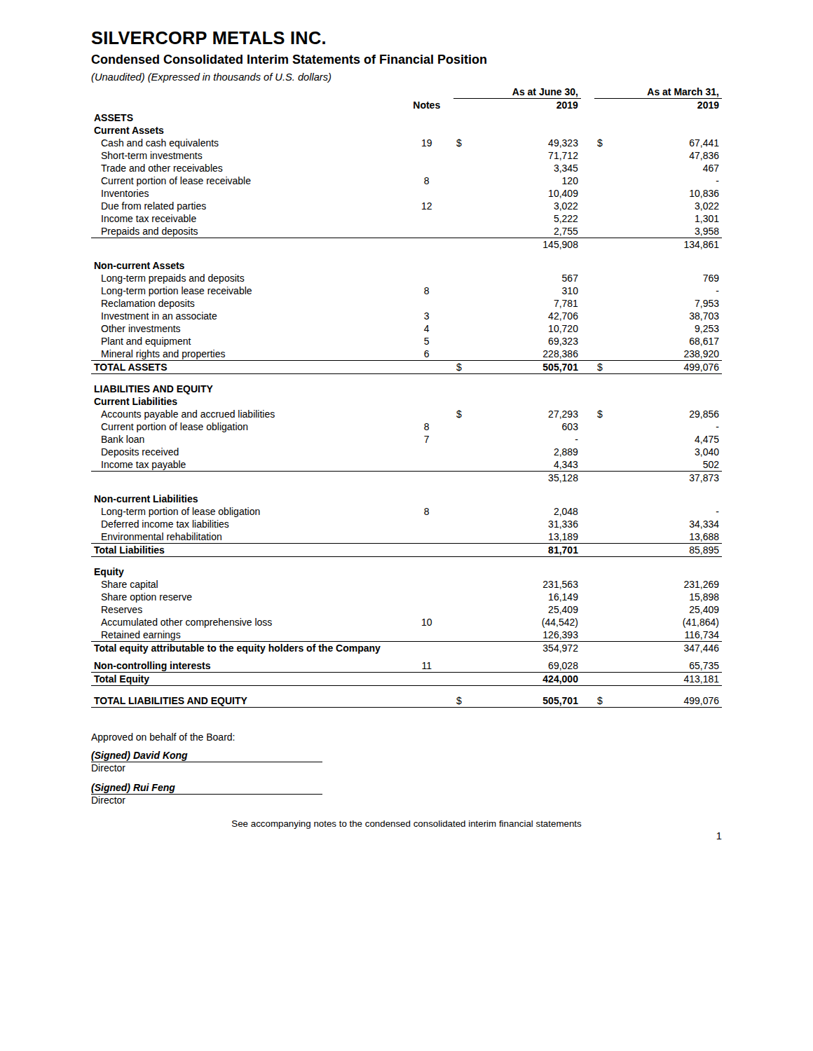SILVERCORP METALS INC.
Condensed Consolidated Interim Statements of Financial Position
(Unaudited) (Expressed in thousands of U.S. dollars)
| | | As at June 30, | | As at March 31, |
| --- | --- | --- | --- | --- |
| | Notes | 2019 | | 2019 |
| ASSETS | | | | | | |
| Current Assets | | | | | | |
| Cash and cash equivalents | 19 | $ | 49,323 | | $ | 67,441 |
| Short-term investments | | | 71,712 | | | 47,836 |
| Trade and other receivables | | | 3,345 | | | 467 |
| Current portion of lease receivable | 8 | | 120 | | | - |
| Inventories | | | 10,409 | | | 10,836 |
| Due from related parties | 12 | | 3,022 | | | 3,022 |
| Income tax receivable | | | 5,222 | | | 1,301 |
| Prepaids and deposits | | | 2,755 | | | 3,958 |
| | | | 145,908 | | | 134,861 |
| Non-current Assets | | | | | | |
| Long-term prepaids and deposits | | | 567 | | | 769 |
| Long-term portion lease receivable | 8 | | 310 | | | - |
| Reclamation deposits | | | 7,781 | | | 7,953 |
| Investment in an associate | 3 | | 42,706 | | | 38,703 |
| Other investments | 4 | | 10,720 | | | 9,253 |
| Plant and equipment | 5 | | 69,323 | | | 68,617 |
| Mineral rights and properties | 6 | | 228,386 | | | 238,920 |
| TOTAL ASSETS | | $ | 505,701 | | $ | 499,076 |
| LIABILITIES AND EQUITY | | | | | | |
| Current Liabilities | | | | | | |
| Accounts payable and accrued liabilities | | $ | 27,293 | | $ | 29,856 |
| Current portion of lease obligation | 8 | | 603 | | | - |
| Bank loan | 7 | | - | | | 4,475 |
| Deposits received | | | 2,889 | | | 3,040 |
| Income tax payable | | | 4,343 | | | 502 |
| | | | 35,128 | | | 37,873 |
| Non-current Liabilities | | | | | | |
| Long-term portion of lease obligation | 8 | | 2,048 | | | - |
| Deferred income tax liabilities | | | 31,336 | | | 34,334 |
| Environmental rehabilitation | | | 13,189 | | | 13,688 |
| Total Liabilities | | | 81,701 | | | 85,895 |
| Equity | | | | | | |
| Share capital | | | 231,563 | | | 231,269 |
| Share option reserve | | | 16,149 | | | 15,898 |
| Reserves | | | 25,409 | | | 25,409 |
| Accumulated other comprehensive loss | 10 | | (44,542) | | | (41,864) |
| Retained earnings | | | 126,393 | | | 116,734 |
| Total equity attributable to the equity holders of the Company | | | 354,972 | | | 347,446 |
| Non-controlling interests | 11 | | 69,028 | | | 65,735 |
| Total Equity | | | 424,000 | | | 413,181 |
| TOTAL LIABILITIES AND EQUITY | | $ | 505,701 | | $ | 499,076 |
Approved on behalf of the Board:
(Signed) David Kong
Director
(Signed) Rui Feng
Director
See accompanying notes to the condensed consolidated interim financial statements
1